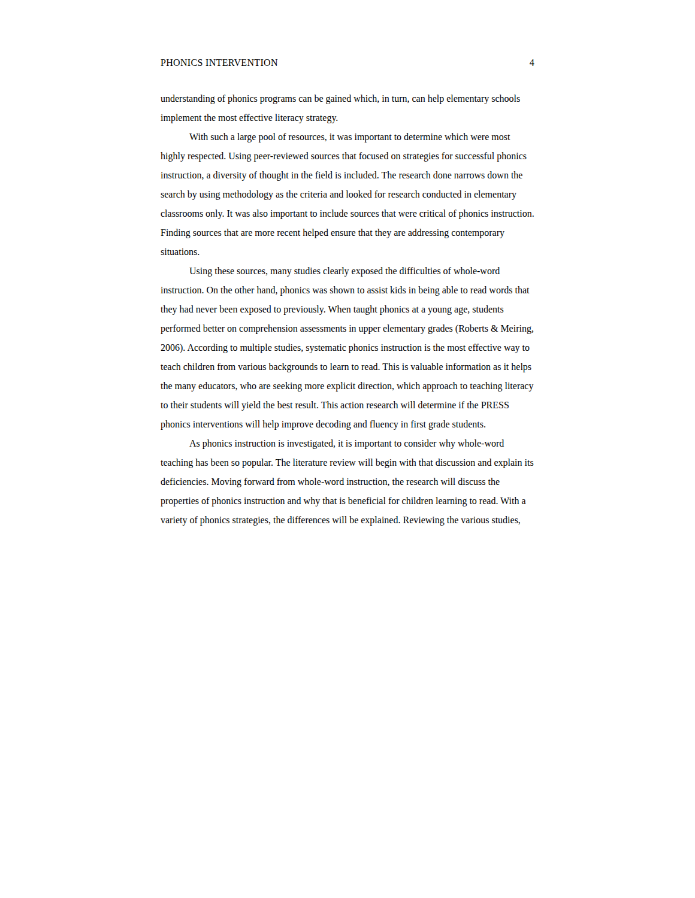Phonics Intervention 4
understanding of phonics programs can be gained which, in turn, can help elementary schools implement the most effective literacy strategy.
With such a large pool of resources, it was important to determine which were most highly respected. Using peer-reviewed sources that focused on strategies for successful phonics instruction, a diversity of thought in the field is included. The research done narrows down the search by using methodology as the criteria and looked for research conducted in elementary classrooms only. It was also important to include sources that were critical of phonics instruction. Finding sources that are more recent helped ensure that they are addressing contemporary situations.
Using these sources, many studies clearly exposed the difficulties of whole-word instruction. On the other hand, phonics was shown to assist kids in being able to read words that they had never been exposed to previously. When taught phonics at a young age, students performed better on comprehension assessments in upper elementary grades (Roberts & Meiring, 2006). According to multiple studies, systematic phonics instruction is the most effective way to teach children from various backgrounds to learn to read. This is valuable information as it helps the many educators, who are seeking more explicit direction, which approach to teaching literacy to their students will yield the best result. This action research will determine if the PRESS phonics interventions will help improve decoding and fluency in first grade students.
As phonics instruction is investigated, it is important to consider why whole-word teaching has been so popular. The literature review will begin with that discussion and explain its deficiencies. Moving forward from whole-word instruction, the research will discuss the properties of phonics instruction and why that is beneficial for children learning to read. With a variety of phonics strategies, the differences will be explained. Reviewing the various studies,